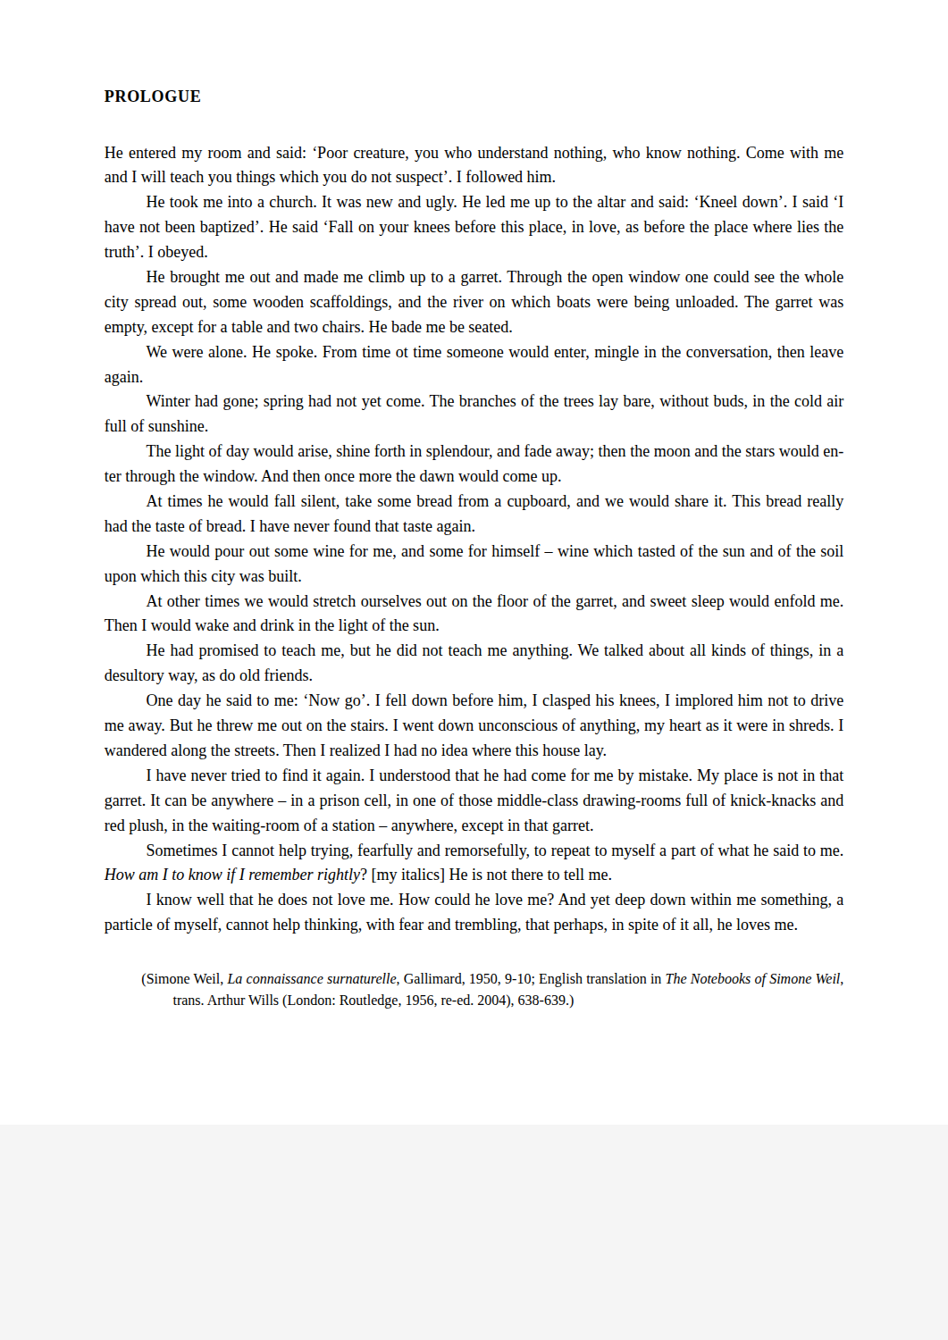PROLOGUE
He entered my room and said: ‘Poor creature, you who understand nothing, who know nothing. Come with me and I will teach you things which you do not suspect’. I followed him.
He took me into a church. It was new and ugly. He led me up to the altar and said: ‘Kneel down’. I said ‘I have not been baptized’. He said ‘Fall on your knees before this place, in love, as before the place where lies the truth’. I obeyed.
He brought me out and made me climb up to a garret. Through the open window one could see the whole city spread out, some wooden scaffoldings, and the river on which boats were being unloaded. The garret was empty, except for a table and two chairs. He bade me be seated.
We were alone. He spoke. From time ot time someone would enter, mingle in the conversation, then leave again.
Winter had gone; spring had not yet come. The branches of the trees lay bare, without buds, in the cold air full of sunshine.
The light of day would arise, shine forth in splendour, and fade away; then the moon and the stars would enter through the window. And then once more the dawn would come up.
At times he would fall silent, take some bread from a cupboard, and we would share it. This bread really had the taste of bread. I have never found that taste again.
He would pour out some wine for me, and some for himself – wine which tasted of the sun and of the soil upon which this city was built.
At other times we would stretch ourselves out on the floor of the garret, and sweet sleep would enfold me. Then I would wake and drink in the light of the sun.
He had promised to teach me, but he did not teach me anything. We talked about all kinds of things, in a desultory way, as do old friends.
One day he said to me: ‘Now go’. I fell down before him, I clasped his knees, I implored him not to drive me away. But he threw me out on the stairs. I went down unconscious of anything, my heart as it were in shreds. I wandered along the streets. Then I realized I had no idea where this house lay.
I have never tried to find it again. I understood that he had come for me by mistake. My place is not in that garret. It can be anywhere – in a prison cell, in one of those middle-class drawing-rooms full of knick-knacks and red plush, in the waiting-room of a station – anywhere, except in that garret.
Sometimes I cannot help trying, fearfully and remorsefully, to repeat to myself a part of what he said to me. How am I to know if I remember rightly? [my italics] He is not there to tell me.
I know well that he does not love me. How could he love me? And yet deep down within me something, a particle of myself, cannot help thinking, with fear and trembling, that perhaps, in spite of it all, he loves me.
(Simone Weil, La connaissance surnaturelle, Gallimard, 1950, 9-10; English translation in The Notebooks of Simone Weil, trans. Arthur Wills (London: Routledge, 1956, re-ed. 2004), 638-639.)